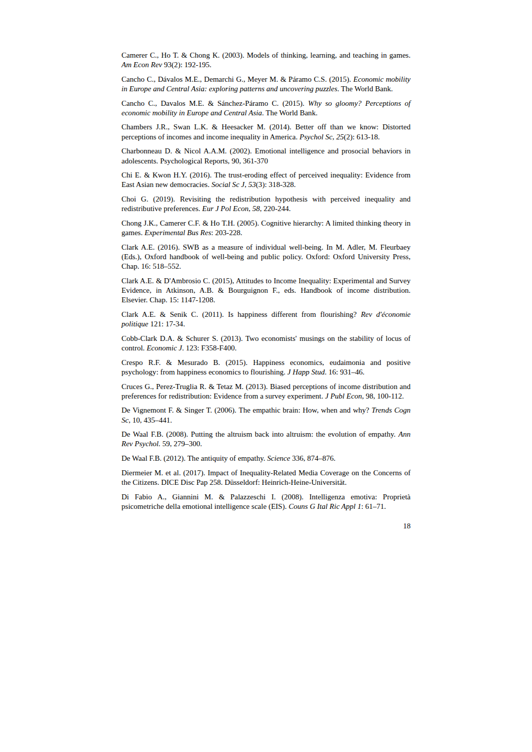Camerer C., Ho T. & Chong K. (2003). Models of thinking, learning, and teaching in games. Am Econ Rev 93(2): 192-195.
Cancho C., Dávalos M.E., Demarchi G., Meyer M. & Páramo C.S. (2015). Economic mobility in Europe and Central Asia: exploring patterns and uncovering puzzles. The World Bank.
Cancho C., Davalos M.E. & Sánchez-Páramo C. (2015). Why so gloomy? Perceptions of economic mobility in Europe and Central Asia. The World Bank.
Chambers J.R., Swan L.K. & Heesacker M. (2014). Better off than we know: Distorted perceptions of incomes and income inequality in America. Psychol Sc, 25(2): 613-18.
Charbonneau D. & Nicol A.A.M. (2002). Emotional intelligence and prosocial behaviors in adolescents. Psychological Reports, 90, 361-370
Chi E. & Kwon H.Y. (2016). The trust-eroding effect of perceived inequality: Evidence from East Asian new democracies. Social Sc J, 53(3): 318-328.
Choi G. (2019). Revisiting the redistribution hypothesis with perceived inequality and redistributive preferences. Eur J Pol Econ, 58, 220-244.
Chong J.K., Camerer C.F. & Ho T.H. (2005). Cognitive hierarchy: A limited thinking theory in games. Experimental Bus Res: 203-228.
Clark A.E. (2016). SWB as a measure of individual well-being. In M. Adler, M. Fleurbaey (Eds.), Oxford handbook of well-being and public policy. Oxford: Oxford University Press, Chap. 16: 518–552.
Clark A.E. & D'Ambrosio C. (2015), Attitudes to Income Inequality: Experimental and Survey Evidence, in Atkinson, A.B. & Bourguignon F., eds. Handbook of income distribution. Elsevier. Chap. 15: 1147-1208.
Clark A.E. & Senik C. (2011). Is happiness different from flourishing? Rev d'économie politique 121: 17-34.
Cobb-Clark D.A. & Schurer S. (2013). Two economists' musings on the stability of locus of control. Economic J. 123: F358-F400.
Crespo R.F. & Mesurado B. (2015). Happiness economics, eudaimonia and positive psychology: from happiness economics to flourishing. J Happ Stud. 16: 931–46.
Cruces G., Perez-Truglia R. & Tetaz M. (2013). Biased perceptions of income distribution and preferences for redistribution: Evidence from a survey experiment. J Publ Econ, 98, 100-112.
De Vignemont F. & Singer T. (2006). The empathic brain: How, when and why? Trends Cogn Sc, 10, 435–441.
De Waal F.B. (2008). Putting the altruism back into altruism: the evolution of empathy. Ann Rev Psychol. 59, 279–300.
De Waal F.B. (2012). The antiquity of empathy. Science 336, 874–876.
Diermeier M. et al. (2017). Impact of Inequality-Related Media Coverage on the Concerns of the Citizens. DICE Disc Pap 258. Düsseldorf: Heinrich-Heine-Universität.
Di Fabio A., Giannini M. & Palazzeschi I. (2008). Intelligenza emotiva: Proprietà psicometriche della emotional intelligence scale (EIS). Couns G Ital Ric Appl 1: 61–71.
18